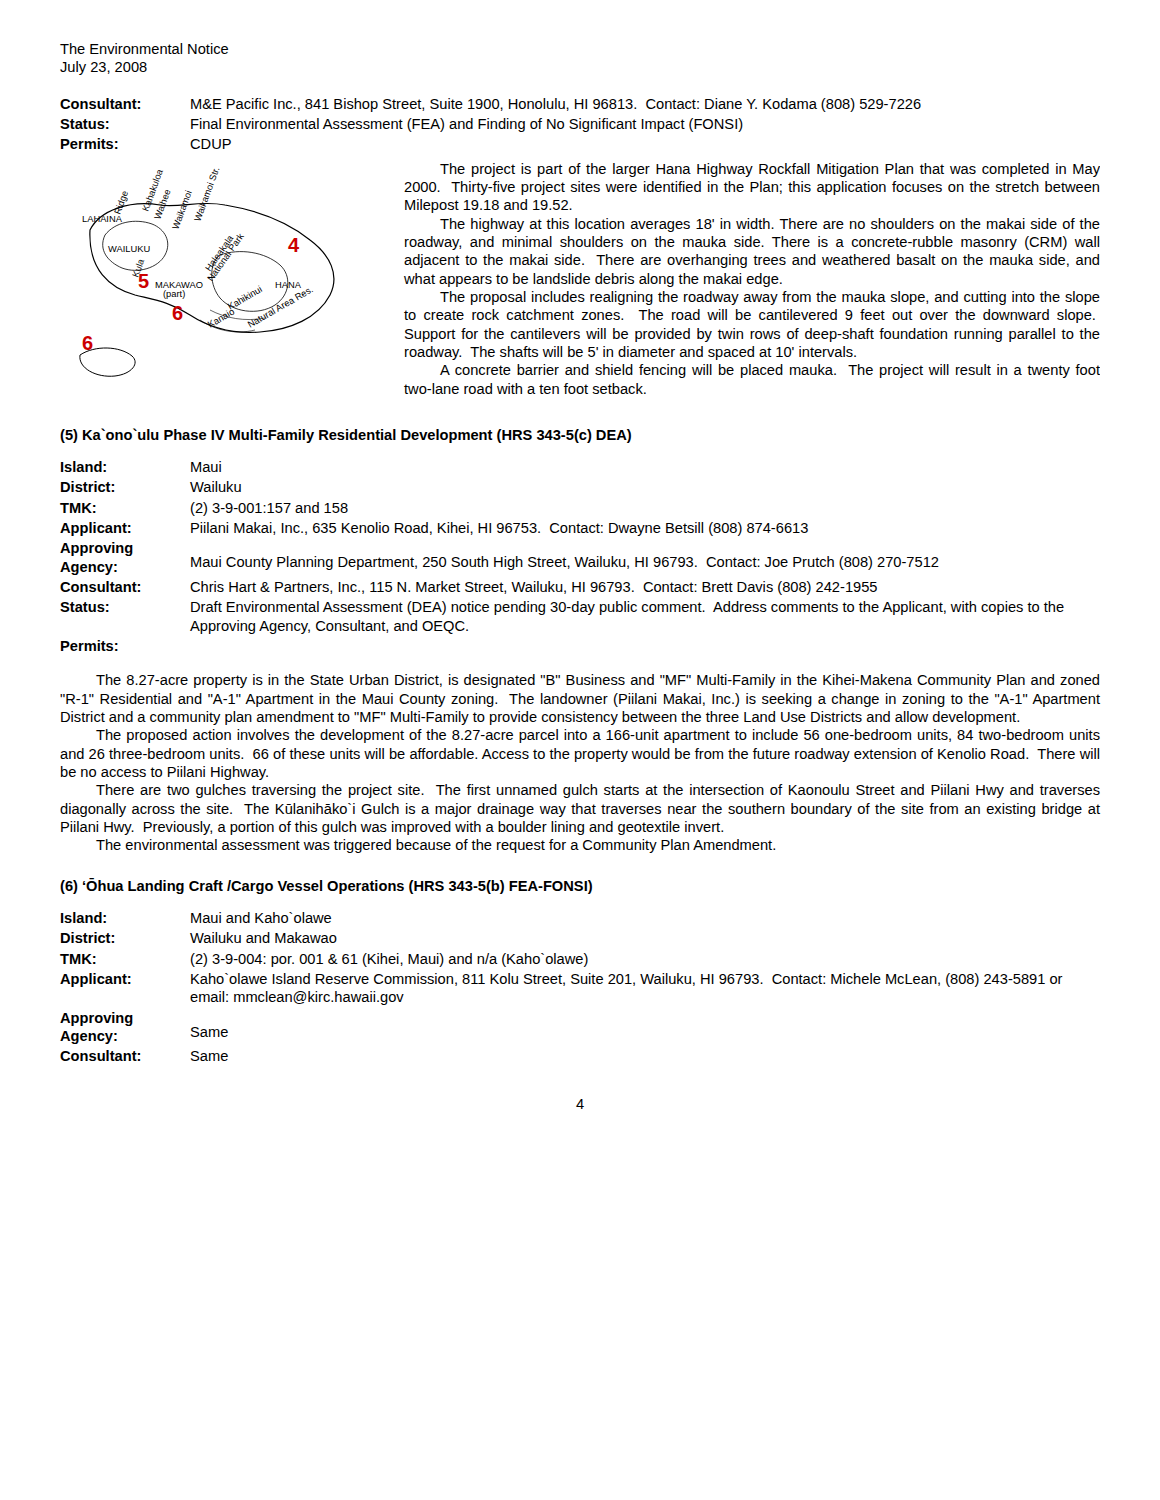The Environmental Notice
July 23, 2008
| Consultant: | M&E Pacific Inc., 841 Bishop Street, Suite 1900, Honolulu, HI 96813. Contact: Diane Y. Kodama (808) 529-7226 |
| Status: | Final Environmental Assessment (FEA) and Finding of No Significant Impact (FONSI) |
| Permits: | CDUP |
LAHAINA WAILUKU MAKAWAO (part) HANA Haleakala National Park Ridge Kahakuloa Waihee Waikamoi Waikamoi Str. Kula Kahikinui Kanaio Natural Area Res. 4 5 6 6
The project is part of the larger Hana Highway Rockfall Mitigation Plan that was completed in May 2000. Thirty-five project sites were identified in the Plan; this application focuses on the stretch between Milepost 19.18 and 19.52.
The highway at this location averages 18' in width. There are no shoulders on the makai side of the roadway, and minimal shoulders on the mauka side. There is a concrete-rubble masonry (CRM) wall adjacent to the makai side. There are overhanging trees and weathered basalt on the mauka side, and what appears to be landslide debris along the makai edge.
The proposal includes realigning the roadway away from the mauka slope, and cutting into the slope to create rock catchment zones. The road will be cantilevered 9 feet out over the downward slope. Support for the cantilevers will be provided by twin rows of deep-shaft foundation running parallel to the roadway. The shafts will be 5' in diameter and spaced at 10' intervals.
A concrete barrier and shield fencing will be placed mauka. The project will result in a twenty foot two-lane road with a ten foot setback.
(5) Ka`ono`ulu Phase IV Multi-Family Residential Development (HRS 343-5(c) DEA)
| Island: | Maui |
| District: | Wailuku |
| TMK: | (2) 3-9-001:157 and 158 |
| Applicant: | Piilani Makai, Inc., 635 Kenolio Road, Kihei, HI 96753. Contact: Dwayne Betsill (808) 874-6613 |
| Approving Agency: | Maui County Planning Department, 250 South High Street, Wailuku, HI 96793. Contact: Joe Prutch (808) 270-7512 |
| Consultant: | Chris Hart & Partners, Inc., 115 N. Market Street, Wailuku, HI 96793. Contact: Brett Davis (808) 242-1955 |
| Status: | Draft Environmental Assessment (DEA) notice pending 30-day public comment. Address comments to the Applicant, with copies to the Approving Agency, Consultant, and OEQC. |
| Permits: | |
The 8.27-acre property is in the State Urban District, is designated "B" Business and "MF" Multi-Family in the Kihei-Makena Community Plan and zoned "R-1" Residential and "A-1" Apartment in the Maui County zoning. The landowner (Piilani Makai, Inc.) is seeking a change in zoning to the "A-1" Apartment District and a community plan amendment to "MF" Multi-Family to provide consistency between the three Land Use Districts and allow development.
The proposed action involves the development of the 8.27-acre parcel into a 166-unit apartment to include 56 one-bedroom units, 84 two-bedroom units and 26 three-bedroom units. 66 of these units will be affordable. Access to the property would be from the future roadway extension of Kenolio Road. There will be no access to Piilani Highway.
There are two gulches traversing the project site. The first unnamed gulch starts at the intersection of Kaonoulu Street and Piilani Hwy and traverses diagonally across the site. The Kūlanihāko`i Gulch is a major drainage way that traverses near the southern boundary of the site from an existing bridge at Piilani Hwy. Previously, a portion of this gulch was improved with a boulder lining and geotextile invert.
The environmental assessment was triggered because of the request for a Community Plan Amendment.
(6) ʻŌhua Landing Craft /Cargo Vessel Operations (HRS 343-5(b) FEA-FONSI)
| Island: | Maui and Kaho`olawe |
| District: | Wailuku and Makawao |
| TMK: | (2) 3-9-004: por. 001 & 61 (Kihei, Maui) and n/a (Kaho`olawe) |
| Applicant: | Kaho`olawe Island Reserve Commission, 811 Kolu Street, Suite 201, Wailuku, HI 96793. Contact: Michele McLean, (808) 243-5891 or email: mmclean@kirc.hawaii.gov |
| Approving Agency: | Same |
| Consultant: | Same |
4